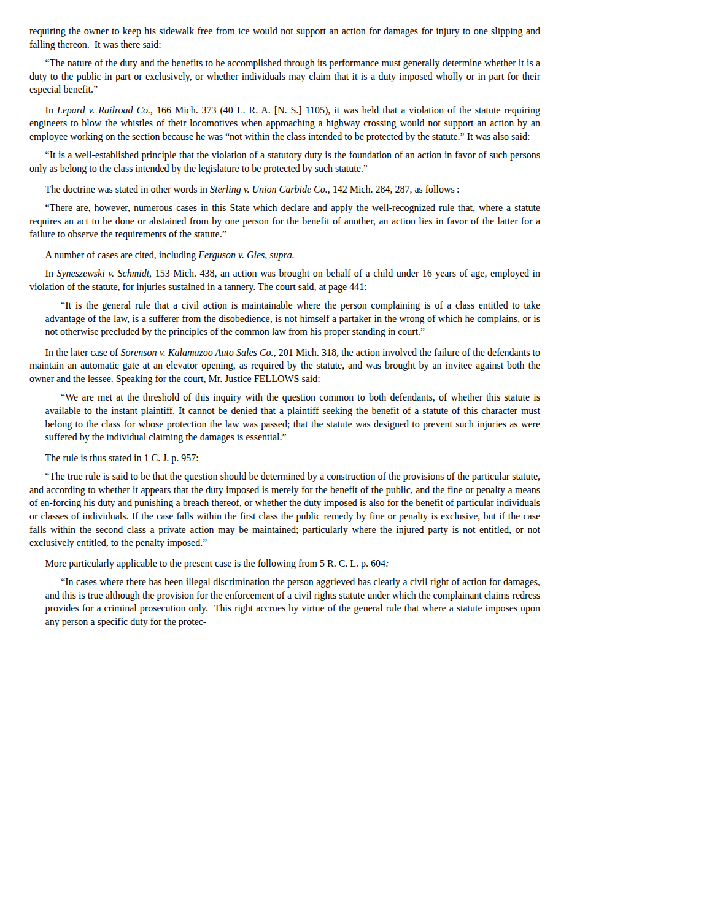requiring the owner to keep his sidewalk free from ice would not support an action for damages for injury to one slipping and falling thereon. It was there said:
“The nature of the duty and the benefits to be accomplished through its performance must generally determine whether it is a duty to the public in part or exclusively, or whether individuals may claim that it is a duty imposed wholly or in part for their especial benefit.”
In Lepard v. Railroad Co., 166 Mich. 373 (40 L. R. A. [N. S.] 1105), it was held that a violation of the statute requiring engineers to blow the whistles of their locomotives when approaching a highway crossing would not support an action by an employee working on the section because he was “not within the class intended to be protected by the statute.” It was also said:
“It is a well-established principle that the violation of a statutory duty is the foundation of an action in favor of such persons only as belong to the class intended by the legislature to be protected by such statute.”
The doctrine was stated in other words in Sterling v. Union Carbide Co., 142 Mich. 284, 287, as follows :
“There are, however, numerous cases in this State which declare and apply the well-recognized rule that, where a statute requires an act to be done or abstained from by one person for the benefit of another, an action lies in favor of the latter for a failure to observe the requirements of the statute.”
A number of cases are cited, including Ferguson v. Gies, supra.
In Syneszewski v. Schmidt, 153 Mich. 438, an action was brought on behalf of a child under 16 years of age, employed in violation of the statute, for injuries sustained in a tannery. The court said, at page 441:
“It is the general rule that a civil action is maintainable where the person complaining is of a class entitled to take advantage of the law, is a sufferer from the disobedience, is not himself a partaker in the wrong of which he complains, or is not otherwise precluded by the principles of the common law from his proper standing in court.”
In the later case of Sorenson v. Kalamazoo Auto Sales Co., 201 Mich. 318, the action involved the failure of the defendants to maintain an automatic gate at an elevator opening, as required by the statute, and was brought by an invitee against both the owner and the lessee. Speaking for the court, Mr. Justice FELLOWS said:
“We are met at the threshold of this inquiry with the question common to both defendants, of whether this statute is available to the instant plaintiff. It cannot be denied that a plaintiff seeking the benefit of a statute of this character must belong to the class for whose protection the law was passed; that the statute was designed to prevent such injuries as were suffered by the individual claiming the damages is essential.”
The rule is thus stated in 1 C. J. p. 957:
“The true rule is said to be that the question should be determined by a construction of the provisions of the particular statute, and according to whether it appears that the duty imposed is merely for the benefit of the public, and the fine or penalty a means of en-forcing his duty and punishing a breach thereof, or whether the duty imposed is also for the benefit of particular individuals or classes of individuals. If the case falls within the first class the public remedy by fine or penalty is exclusive, but if the case falls within the second class a private action may be maintained; particularly where the injured party is not entitled, or not exclusively entitled, to the penalty imposed.”
More particularly applicable to the present case is the following from 5 R. C. L. p. 604:
“In cases where there has been illegal discrimination the person aggrieved has clearly a civil right of action for damages, and this is true although the provision for the enforcement of a civil rights statute under which the complainant claims redress provides for a criminal prosecution only. This right accrues by virtue of the general rule that where a statute imposes upon any person a specific duty for the protec-